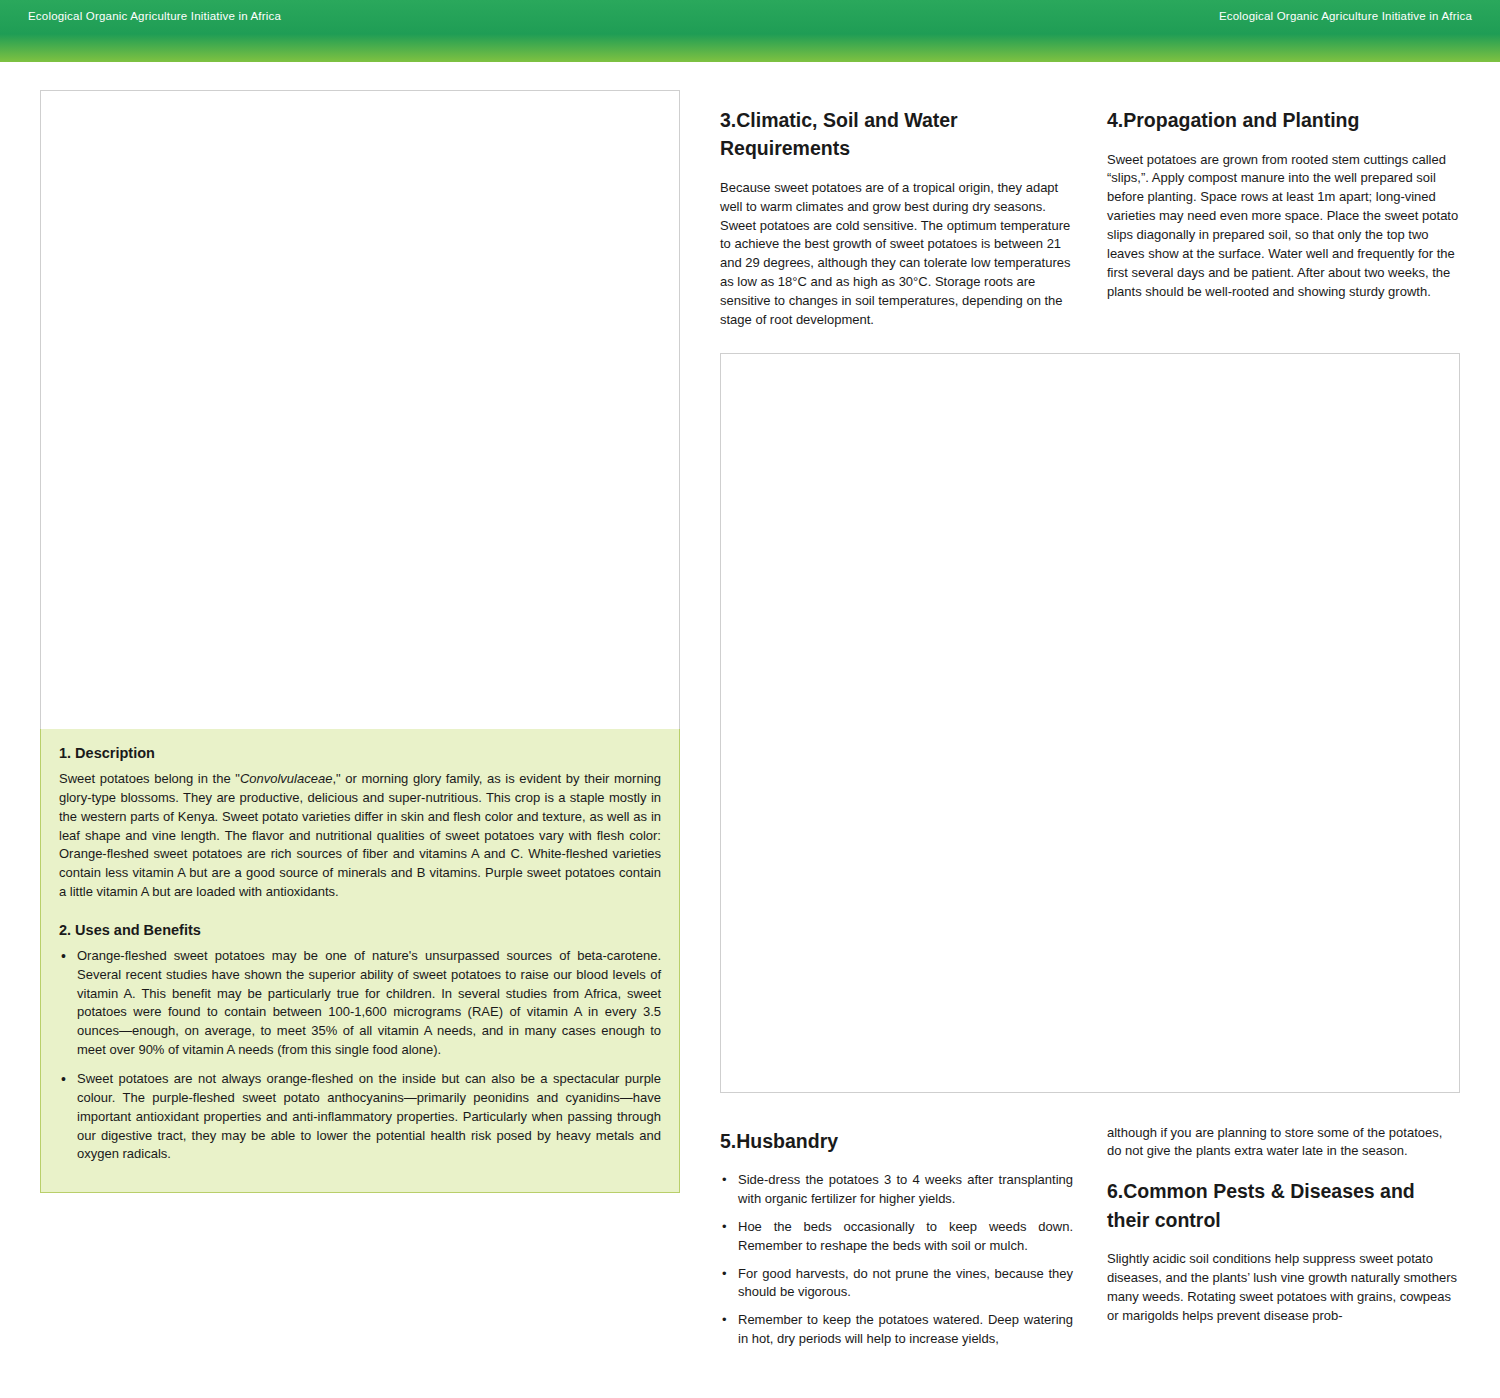Ecological Organic Agriculture Initiative in Africa
Ecological Organic Agriculture Initiative in Africa
1. Description
Sweet potatoes belong in the "Convolvulaceae," or morning glory family, as is evident by their morning glory-type blossoms. They are productive, delicious and super-nutritious. This crop is a staple mostly in the western parts of Kenya. Sweet potato varieties differ in skin and flesh color and texture, as well as in leaf shape and vine length. The flavor and nutritional qualities of sweet potatoes vary with flesh color: Orange-fleshed sweet potatoes are rich sources of fiber and vitamins A and C. White-fleshed varieties contain less vitamin A but are a good source of minerals and B vitamins. Purple sweet potatoes contain a little vitamin A but are loaded with antioxidants.
2. Uses and Benefits
Orange-fleshed sweet potatoes may be one of nature's unsurpassed sources of beta-carotene. Several recent studies have shown the superior ability of sweet potatoes to raise our blood levels of vitamin A. This benefit may be particularly true for children. In several studies from Africa, sweet potatoes were found to contain between 100-1,600 micrograms (RAE) of vitamin A in every 3.5 ounces—enough, on average, to meet 35% of all vitamin A needs, and in many cases enough to meet over 90% of vitamin A needs (from this single food alone).
Sweet potatoes are not always orange-fleshed on the inside but can also be a spectacular purple colour. The purple-fleshed sweet potato anthocya­nins—primarily peonidins and cyanidins—have important antioxidant prop­erties and anti-inflammatory properties. Particularly when passing through our digestive tract, they may be able to lower the potential health risk posed by heavy metals and oxygen radicals.
3. Climatic, Soil and Water Requirements
Because sweet potatoes are of a tropical origin, they adapt well to warm climates and grow best during dry seasons. Sweet potatoes are cold sensitive. The optimum temperature to achieve the best growth of sweet potatoes is between 21 and 29 degrees, although they can tolerate low temperatures as low as 18°C and as high as 30°C. Storage roots are sensitive to changes in soil temperatures, depending on the stage of root development.
4. Propagation and Planting
Sweet potatoes are grown from rooted stem cuttings called “slips,”. Apply compost manure into the well prepared soil before planting. Space rows at least 1m apart; long-vined varieties may need even more space. Place the sweet potato slips diagonally in prepared soil, so that only the top two leaves show at the surface. Water well and frequently for the first several days and be patient. After about two weeks, the plants should be well-rooted and showing sturdy growth.
5. Husbandry
Side-dress the potatoes 3 to 4 weeks after transplanting with organic fertilizer for higher yields.
Hoe the beds occasionally to keep weeds down. Remember to reshape the beds with soil or mulch.
For good harvests, do not prune the vines, because they should be vigor­ous.
Remember to keep the potatoes watered. Deep watering in hot, dry periods will help to increase yields,
although if you are planning to store some of the potatoes, do not give the plants extra water late in the season.
6. Common Pests & Diseases and their control
Slightly acidic soil conditions help suppress sweet potato diseases, and the plants’ lush vine growth naturally smothers many weeds. Rotating sweet potatoes with grains, cowpeas or marigolds helps prevent disease prob-